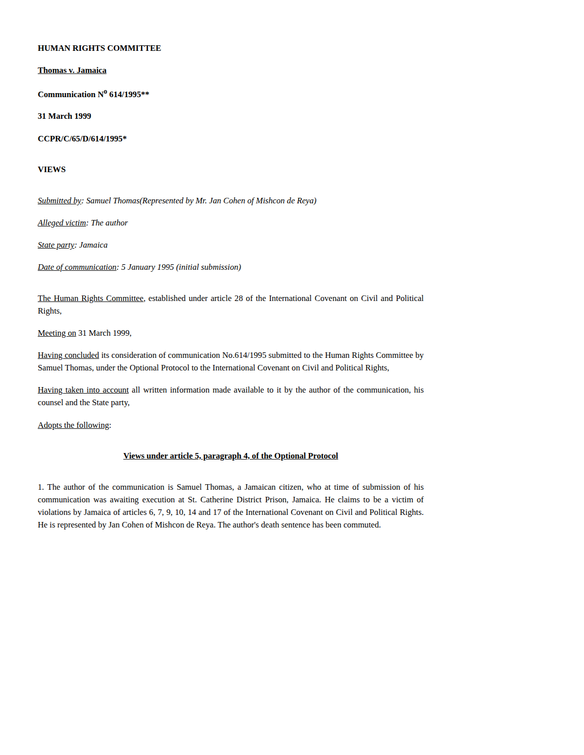HUMAN RIGHTS COMMITTEE
Thomas v. Jamaica
Communication No 614/1995**
31 March 1999
CCPR/C/65/D/614/1995*
VIEWS
Submitted by: Samuel Thomas(Represented by Mr. Jan Cohen of Mishcon de Reya)
Alleged victim: The author
State party: Jamaica
Date of communication: 5 January 1995 (initial submission)
The Human Rights Committee, established under article 28 of the International Covenant on Civil and Political Rights,
Meeting on 31 March 1999,
Having concluded its consideration of communication No.614/1995 submitted to the Human Rights Committee by Samuel Thomas, under the Optional Protocol to the International Covenant on Civil and Political Rights,
Having taken into account all written information made available to it by the author of the communication, his counsel and the State party,
Adopts the following:
Views under article 5, paragraph 4, of the Optional Protocol
1. The author of the communication is Samuel Thomas, a Jamaican citizen, who at time of submission of his communication was awaiting execution at St. Catherine District Prison, Jamaica. He claims to be a victim of violations by Jamaica of articles 6, 7, 9, 10, 14 and 17 of the International Covenant on Civil and Political Rights. He is represented by Jan Cohen of Mishcon de Reya. The author's death sentence has been commuted.